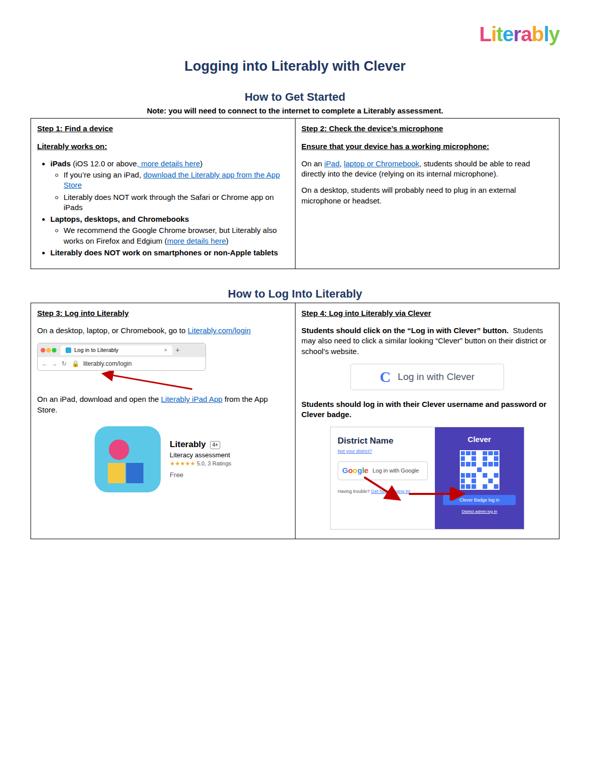Literably
Logging into Literably with Clever
How to Get Started
Note: you will need to connect to the internet to complete a Literably assessment.
| Step 1: Find a device Literably works on: iPads (iOS 12.0 or above , more details here ) If you’re using an iPad, download the Literably app from the App Store Literably does NOT work through the Safari or Chrome app on iPads Laptops, desktops, and Chromebooks We recommend the Google Chrome browser, but Literably also works on Firefox and Edgium ( more details here ) Literably does NOT work on smartphones or non-Apple tablets | Step 2: Check the device’s microphone Ensure that your device has a working microphone: On an iPad , laptop or Chromebook , students should be able to read directly into the device (relying on its internal microphone). On a desktop, students will probably need to plug in an external microphone or headset. |
How to Log Into Literably
| Step 3: Log into Literably On a desktop, laptop, or Chromebook, go to Literably.com/login Log in to Literably × + ← → ↻ 🔒 literably.com/login On an iPad, download and open the Literably iPad App from the App Store. Literably 4+ Literacy assessment ★★★★★ 5.0, 3 Ratings Free | Step 4: Log into Literably via Clever Students should click on the “Log in with Clever” button. Students may also need to click a similar looking “Clever” button on their district or school’s website. C Log in with Clever Students should log in with their Clever username and password or Clever badge. District Name Not your district? G o o g l e Log in with Google Having trouble? Get help logging in! Clever Clever Badge log in District admin log in |